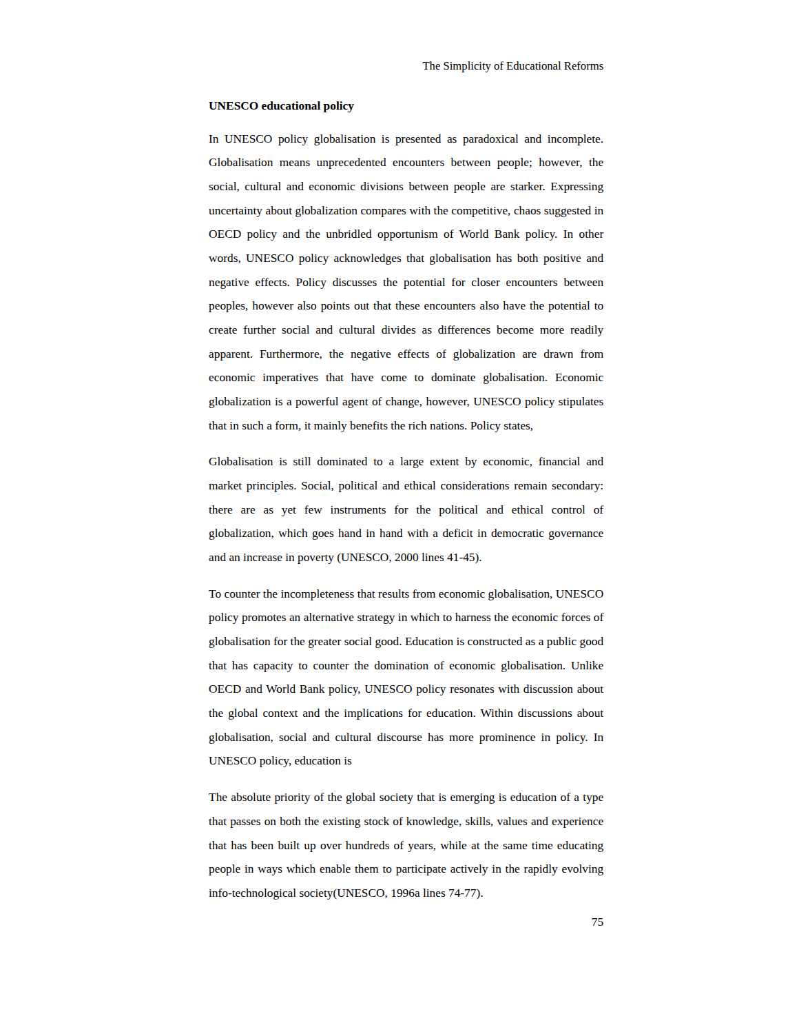The Simplicity of Educational Reforms
UNESCO educational policy
In UNESCO policy globalisation is presented as paradoxical and incomplete. Globalisation means unprecedented encounters between people; however, the social, cultural and economic divisions between people are starker. Expressing uncertainty about globalization compares with the competitive, chaos suggested in OECD policy and the unbridled opportunism of World Bank policy. In other words, UNESCO policy acknowledges that globalisation has both positive and negative effects. Policy discusses the potential for closer encounters between peoples, however also points out that these encounters also have the potential to create further social and cultural divides as differences become more readily apparent. Furthermore, the negative effects of globalization are drawn from economic imperatives that have come to dominate globalisation. Economic globalization is a powerful agent of change, however, UNESCO policy stipulates that in such a form, it mainly benefits the rich nations. Policy states,
Globalisation is still dominated to a large extent by economic, financial and market principles. Social, political and ethical considerations remain secondary: there are as yet few instruments for the political and ethical control of globalization, which goes hand in hand with a deficit in democratic governance and an increase in poverty (UNESCO, 2000 lines 41-45).
To counter the incompleteness that results from economic globalisation, UNESCO policy promotes an alternative strategy in which to harness the economic forces of globalisation for the greater social good. Education is constructed as a public good that has capacity to counter the domination of economic globalisation. Unlike OECD and World Bank policy, UNESCO policy resonates with discussion about the global context and the implications for education. Within discussions about globalisation, social and cultural discourse has more prominence in policy. In UNESCO policy, education is
The absolute priority of the global society that is emerging is education of a type that passes on both the existing stock of knowledge, skills, values and experience that has been built up over hundreds of years, while at the same time educating people in ways which enable them to participate actively in the rapidly evolving info-technological society(UNESCO, 1996a lines 74-77).
75